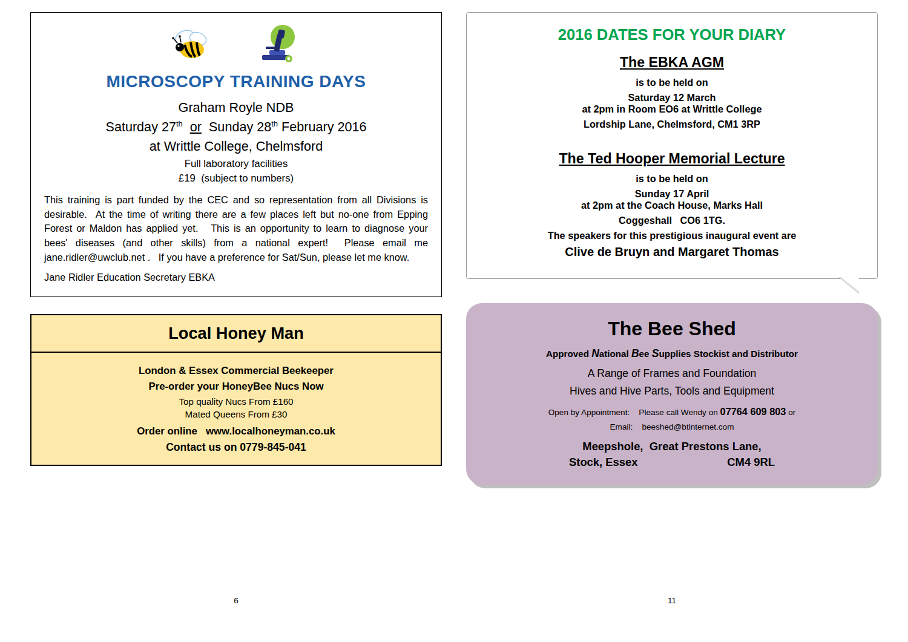MICROSCOPY TRAINING DAYS
Graham Royle NDB
Saturday 27th or Sunday 28th February 2016
at Writtle College, Chelmsford
Full laboratory facilities
£19 (subject to numbers)
This training is part funded by the CEC and so representation from all Divisions is desirable. At the time of writing there are a few places left but no-one from Epping Forest or Maldon has applied yet. This is an opportunity to learn to diagnose your bees' diseases (and other skills) from a national expert! Please email me jane.ridler@uwclub.net . If you have a preference for Sat/Sun, please let me know.
Jane Ridler Education Secretary EBKA
Local Honey Man
London & Essex Commercial Beekeeper
Pre-order your HoneyBee Nucs Now
Top quality Nucs From £160
Mated Queens From £30
Order online www.localhoneyman.co.uk
Contact us on 0779-845-041
6
2016 DATES FOR YOUR DIARY
The EBKA AGM
is to be held on
Saturday 12 March
at 2pm in Room EO6 at Writtle College
Lordship Lane, Chelmsford, CM1 3RP
The Ted Hooper Memorial Lecture
is to be held on
Sunday 17 April
at 2pm at the Coach House, Marks Hall
Coggeshall CO6 1TG.
The speakers for this prestigious inaugural event are
Clive de Bruyn and Margaret Thomas
The Bee Shed
Approved National Bee Supplies Stockist and Distributor
A Range of Frames and Foundation
Hives and Hive Parts, Tools and Equipment
Open by Appointment: Please call Wendy on 07764 609 803 or
Email: beeshed@btinternet.com
Meepshole, Great Prestons Lane,
Stock, Essex CM4 9RL
11